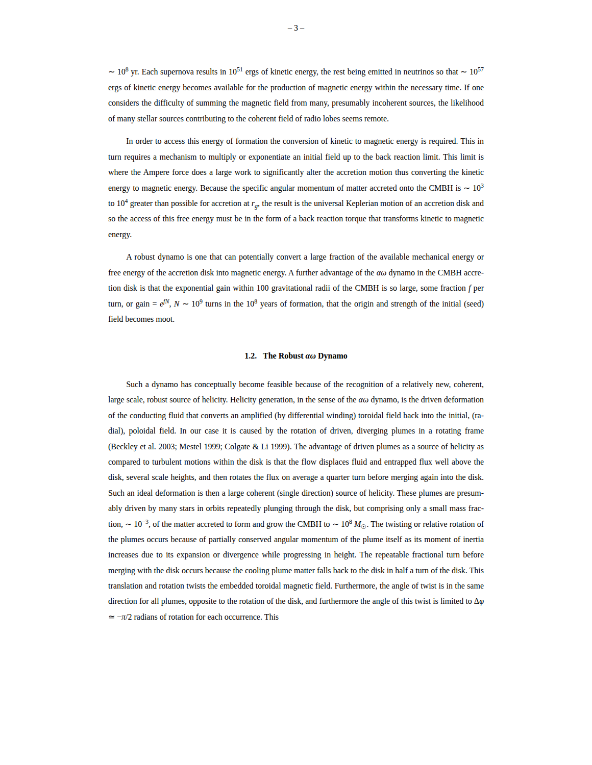– 3 –
∼ 108 yr. Each supernova results in 1051 ergs of kinetic energy, the rest being emitted in neutrinos so that ∼ 1057 ergs of kinetic energy becomes available for the production of magnetic energy within the necessary time. If one considers the difficulty of summing the magnetic field from many, presumably incoherent sources, the likelihood of many stellar sources contributing to the coherent field of radio lobes seems remote.
In order to access this energy of formation the conversion of kinetic to magnetic energy is required. This in turn requires a mechanism to multiply or exponentiate an initial field up to the back reaction limit. This limit is where the Ampere force does a large work to significantly alter the accretion motion thus converting the kinetic energy to magnetic energy. Because the specific angular momentum of matter accreted onto the CMBH is ∼ 103 to 104 greater than possible for accretion at rg, the result is the universal Keplerian motion of an accretion disk and so the access of this free energy must be in the form of a back reaction torque that transforms kinetic to magnetic energy.
A robust dynamo is one that can potentially convert a large fraction of the available mechanical energy or free energy of the accretion disk into magnetic energy. A further advantage of the αω dynamo in the CMBH accretion disk is that the exponential gain within 100 gravitational radii of the CMBH is so large, some fraction f per turn, or gain = efN, N ∼ 109 turns in the 108 years of formation, that the origin and strength of the initial (seed) field becomes moot.
1.2. The Robust αω Dynamo
Such a dynamo has conceptually become feasible because of the recognition of a relatively new, coherent, large scale, robust source of helicity. Helicity generation, in the sense of the αω dynamo, is the driven deformation of the conducting fluid that converts an amplified (by differential winding) toroidal field back into the initial, (radial), poloidal field. In our case it is caused by the rotation of driven, diverging plumes in a rotating frame (Beckley et al. 2003; Mestel 1999; Colgate & Li 1999). The advantage of driven plumes as a source of helicity as compared to turbulent motions within the disk is that the flow displaces fluid and entrapped flux well above the disk, several scale heights, and then rotates the flux on average a quarter turn before merging again into the disk. Such an ideal deformation is then a large coherent (single direction) source of helicity. These plumes are presumably driven by many stars in orbits repeatedly plunging through the disk, but comprising only a small mass fraction, ∼ 10−3, of the matter accreted to form and grow the CMBH to ∼ 108 M☉. The twisting or relative rotation of the plumes occurs because of partially conserved angular momentum of the plume itself as its moment of inertia increases due to its expansion or divergence while progressing in height. The repeatable fractional turn before merging with the disk occurs because the cooling plume matter falls back to the disk in half a turn of the disk. This translation and rotation twists the embedded toroidal magnetic field. Furthermore, the angle of twist is in the same direction for all plumes, opposite to the rotation of the disk, and furthermore the angle of this twist is limited to Δφ ≃ −π/2 radians of rotation for each occurrence. This